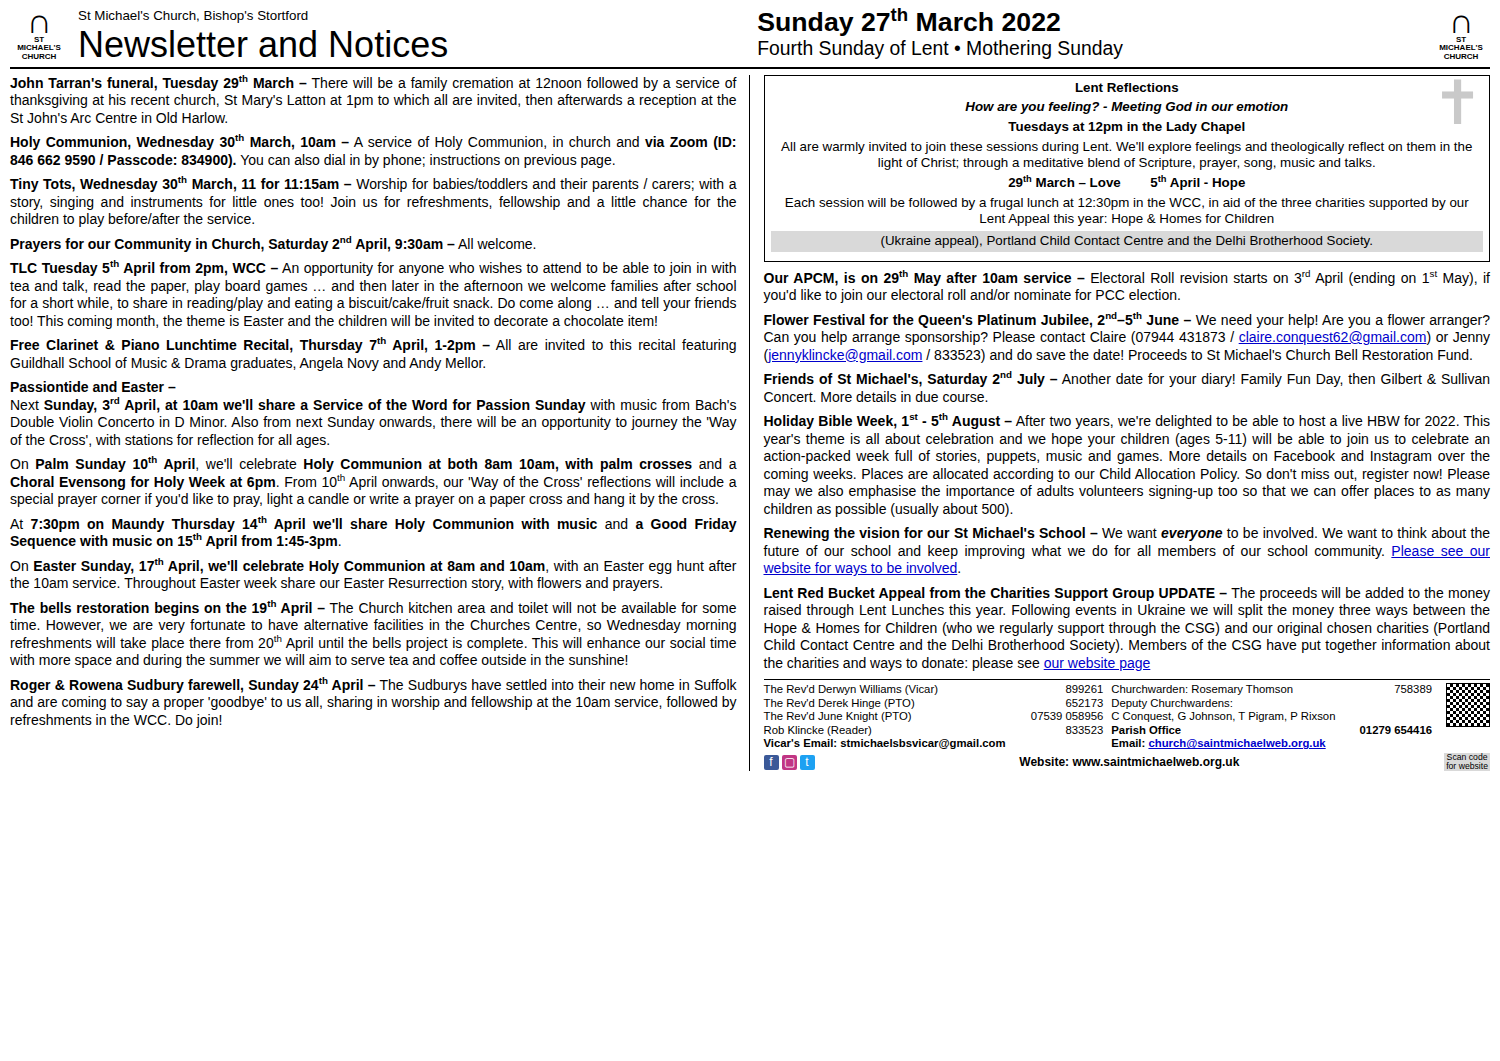∩ ST
MICHAEL'S
CHURCH
St Michael's Church, Bishop's Stortford
Newsletter and Notices
Sunday 27th March 2022
Fourth Sunday of Lent • Mothering Sunday
∩ ST
MICHAEL'S
CHURCH
John Tarran's funeral, Tuesday 29th March – There will be a family cremation at 12noon followed by a service of thanksgiving at his recent church, St Mary's Latton at 1pm to which all are invited, then afterwards a reception at the St John's Arc Centre in Old Harlow.
Holy Communion, Wednesday 30th March, 10am – A service of Holy Communion, in church and via Zoom (ID: 846 662 9590 / Passcode: 834900). You can also dial in by phone; instructions on previous page.
Tiny Tots, Wednesday 30th March, 11 for 11:15am – Worship for babies/toddlers and their parents / carers; with a story, singing and instruments for little ones too! Join us for refreshments, fellowship and a little chance for the children to play before/after the service.
Prayers for our Community in Church, Saturday 2nd April, 9:30am – All welcome.
TLC Tuesday 5th April from 2pm, WCC – An opportunity for anyone who wishes to attend to be able to join in with tea and talk, read the paper, play board games … and then later in the afternoon we welcome families after school for a short while, to share in reading/play and eating a biscuit/cake/fruit snack. Do come along … and tell your friends too! This coming month, the theme is Easter and the children will be invited to decorate a chocolate item!
Free Clarinet & Piano Lunchtime Recital, Thursday 7th April, 1-2pm – All are invited to this recital featuring Guildhall School of Music & Drama graduates, Angela Novy and Andy Mellor.
Passiontide and Easter –
Next Sunday, 3rd April, at 10am we'll share a Service of the Word for Passion Sunday with music from Bach's Double Violin Concerto in D Minor. Also from next Sunday onwards, there will be an opportunity to journey the 'Way of the Cross', with stations for reflection for all ages.
On Palm Sunday 10th April, we'll celebrate Holy Communion at both 8am 10am, with palm crosses and a Choral Evensong for Holy Week at 6pm. From 10th April onwards, our 'Way of the Cross' reflections will include a special prayer corner if you'd like to pray, light a candle or write a prayer on a paper cross and hang it by the cross.
At 7:30pm on Maundy Thursday 14th April we'll share Holy Communion with music and a Good Friday Sequence with music on 15th April from 1:45-3pm.
On Easter Sunday, 17th April, we'll celebrate Holy Communion at 8am and 10am, with an Easter egg hunt after the 10am service. Throughout Easter week share our Easter Resurrection story, with flowers and prayers.
The bells restoration begins on the 19th April – The Church kitchen area and toilet will not be available for some time. However, we are very fortunate to have alternative facilities in the Churches Centre, so Wednesday morning refreshments will take place there from 20th April until the bells project is complete. This will enhance our social time with more space and during the summer we will aim to serve tea and coffee outside in the sunshine!
Roger & Rowena Sudbury farewell, Sunday 24th April – The Sudburys have settled into their new home in Suffolk and are coming to say a proper 'goodbye' to us all, sharing in worship and fellowship at the 10am service, followed by refreshments in the WCC. Do join!
✝
Lent Reflections
How are you feeling? - Meeting God in our emotion
Tuesdays at 12pm in the Lady Chapel
All are warmly invited to join these sessions during Lent. We'll explore feelings and theologically reflect on them in the light of Christ; through a meditative blend of Scripture, prayer, song, music and talks.
29th March – Love 5th April - Hope
Each session will be followed by a frugal lunch at 12:30pm in the WCC, in aid of the three charities supported by our Lent Appeal this year: Hope & Homes for Children
(Ukraine appeal), Portland Child Contact Centre and the Delhi Brotherhood Society.
Our APCM, is on 29th May after 10am service – Electoral Roll revision starts on 3rd April (ending on 1st May), if you'd like to join our electoral roll and/or nominate for PCC election.
Flower Festival for the Queen's Platinum Jubilee, 2nd–5th June – We need your help! Are you a flower arranger? Can you help arrange sponsorship? Please contact Claire (07944 431873 / claire.conquest62@gmail.com) or Jenny (jennyklincke@gmail.com / 833523) and do save the date! Proceeds to St Michael's Church Bell Restoration Fund.
Friends of St Michael's, Saturday 2nd July – Another date for your diary! Family Fun Day, then Gilbert & Sullivan Concert. More details in due course.
Holiday Bible Week, 1st - 5th August – After two years, we're delighted to be able to host a live HBW for 2022. This year's theme is all about celebration and we hope your children (ages 5-11) will be able to join us to celebrate an action-packed week full of stories, puppets, music and games. More details on Facebook and Instagram over the coming weeks. Places are allocated according to our Child Allocation Policy. So don't miss out, register now! Please may we also emphasise the importance of adults volunteers signing-up too so that we can offer places to as many children as possible (usually about 500).
Renewing the vision for our St Michael's School – We want everyone to be involved. We want to think about the future of our school and keep improving what we do for all members of our school community. Please see our website for ways to be involved.
Lent Red Bucket Appeal from the Charities Support Group UPDATE – The proceeds will be added to the money raised through Lent Lunches this year. Following events in Ukraine we will split the money three ways between the Hope & Homes for Children (who we regularly support through the CSG) and our original chosen charities (Portland Child Contact Centre and the Delhi Brotherhood Society). Members of the CSG have put together information about the charities and ways to donate: please see our website page
| The Rev'd Derwyn Williams (Vicar) | 899261 | Churchwarden: Rosemary Thomson | 758389 |
| The Rev'd Derek Hinge (PTO) | 652173 | Deputy Churchwardens: | |
| The Rev'd June Knight (PTO) | 07539 058956 | C Conquest, G Johnson, T Pigram, P Rixson | |
| Rob Klincke (Reader) | 833523 | Parish Office | 01279 654416 |
| Vicar's Email: stmichaelsbsvicar@gmail.com | | Email: church@saintmichaelweb.org.uk | |
f ▢ t
Website: www.saintmichaelweb.org.uk
Scan code
for website